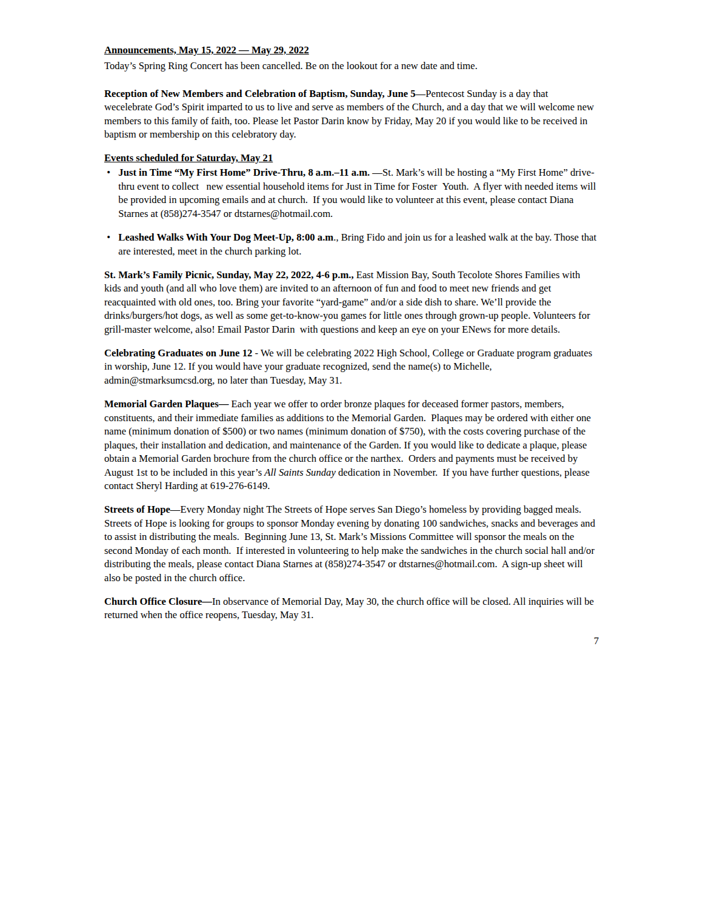Announcements, May 15, 2022 — May 29, 2022
Today’s Spring Ring Concert has been cancelled. Be on the lookout for a new date and time.
Reception of New Members and Celebration of Baptism, Sunday, June 5
—Pentecost Sunday is a day that wecelebrate God’s Spirit imparted to us to live and serve as members of the Church, and a day that we will welcome new members to this family of faith, too. Please let Pastor Darin know by Friday, May 20 if you would like to be received in baptism or membership on this celebratory day.
Events scheduled for Saturday, May 21
Just in Time “My First Home” Drive-Thru, 8 a.m.–11 a.m. —St. Mark’s will be hosting a “My First Home” drive-thru event to collect new essential household items for Just in Time for Foster Youth. A flyer with needed items will be provided in upcoming emails and at church. If you would like to volunteer at this event, please contact Diana Starnes at (858)274-3547 or dtstarnes@hotmail.com.
Leashed Walks With Your Dog Meet-Up, 8:00 a.m., Bring Fido and join us for a leashed walk at the bay. Those that are interested, meet in the church parking lot.
St. Mark’s Family Picnic, Sunday, May 22, 2022, 4-6 p.m.,
East Mission Bay, South Tecolote Shores Families with kids and youth (and all who love them) are invited to an afternoon of fun and food to meet new friends and get reacquainted with old ones, too. Bring your favorite “yard-game” and/or a side dish to share. We’ll provide the drinks/burgers/hot dogs, as well as some get-to-know-you games for little ones through grown-up people. Volunteers for grill-master welcome, also! Email Pastor Darin with questions and keep an eye on your ENews for more details.
Celebrating Graduates on June 12
- We will be celebrating 2022 High School, College or Graduate program graduates in worship, June 12. If you would have your graduate recognized, send the name(s) to Michelle, admin@stmarksumcsd.org, no later than Tuesday, May 31.
Memorial Garden Plaques—
Each year we offer to order bronze plaques for deceased former pastors, members, constituents, and their immediate families as additions to the Memorial Garden. Plaques may be ordered with either one name (minimum donation of $500) or two names (minimum donation of $750), with the costs covering purchase of the plaques, their installation and dedication, and maintenance of the Garden. If you would like to dedicate a plaque, please obtain a Memorial Garden brochure from the church office or the narthex. Orders and payments must be received by August 1st to be included in this year’s All Saints Sunday dedication in November. If you have further questions, please contact Sheryl Harding at 619-276-6149.
Streets of Hope
—Every Monday night The Streets of Hope serves San Diego’s homeless by providing bagged meals. Streets of Hope is looking for groups to sponsor Monday evening by donating 100 sandwiches, snacks and beverages and to assist in distributing the meals. Beginning June 13, St. Mark’s Missions Committee will sponsor the meals on the second Monday of each month. If interested in volunteering to help make the sandwiches in the church social hall and/or distributing the meals, please contact Diana Starnes at (858)274-3547 or dtstarnes@hotmail.com. A sign-up sheet will also be posted in the church office.
Church Office Closure—
In observance of Memorial Day, May 30, the church office will be closed. All inquiries will be returned when the office reopens, Tuesday, May 31.
7